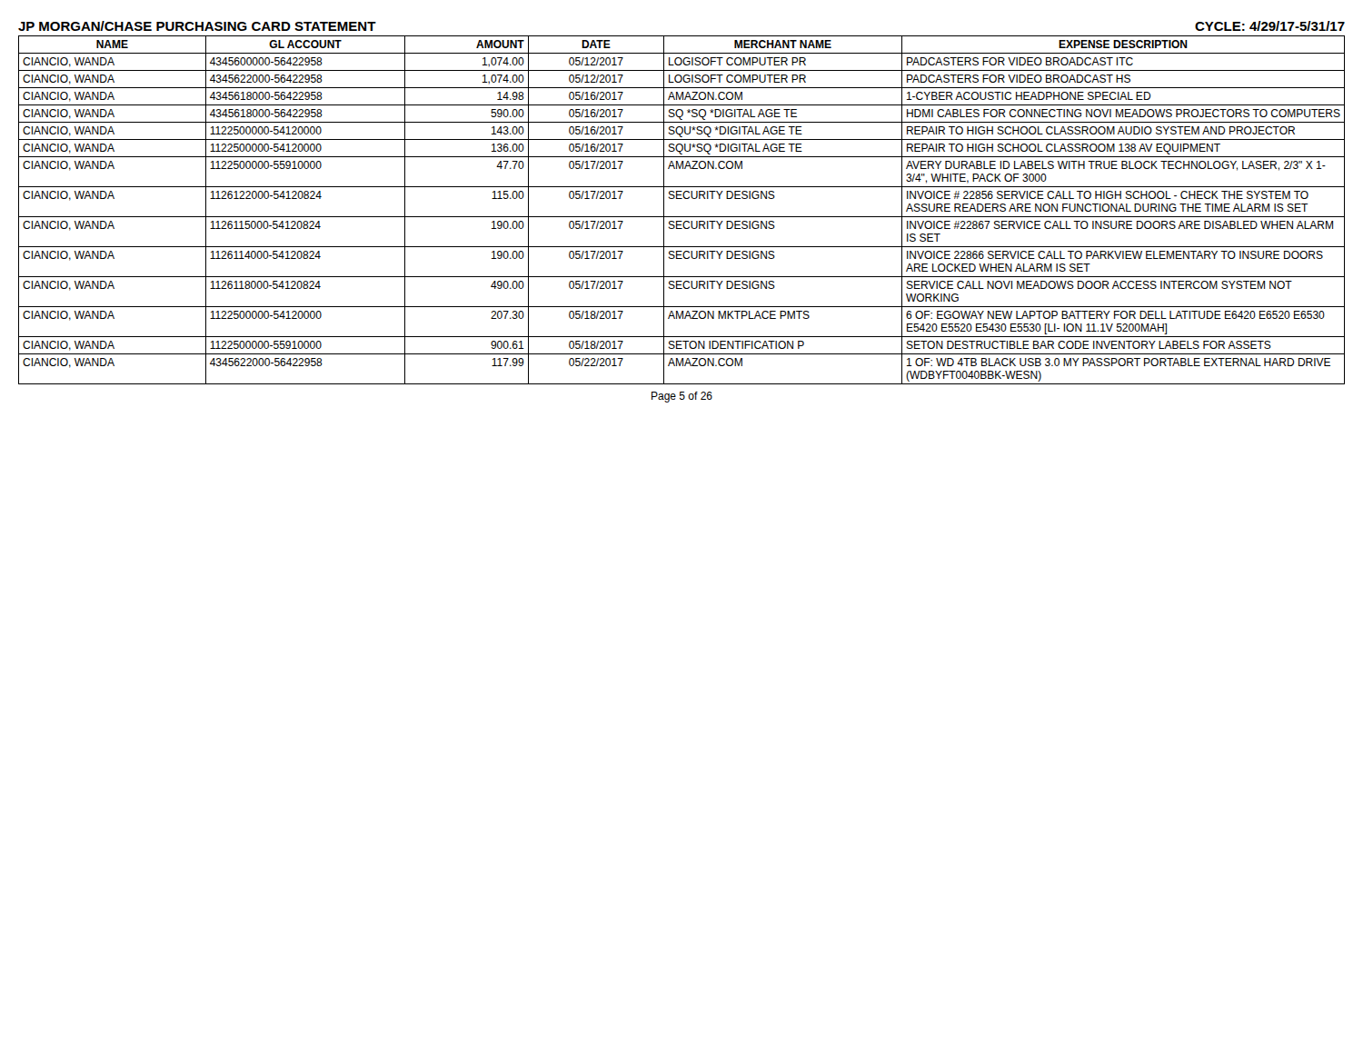JP MORGAN/CHASE PURCHASING CARD STATEMENT CYCLE: 4/29/17-5/31/17
| NAME | GL ACCOUNT | AMOUNT | DATE | MERCHANT NAME | EXPENSE DESCRIPTION |
| --- | --- | --- | --- | --- | --- |
| CIANCIO, WANDA | 4345600000-56422958 | 1,074.00 | 05/12/2017 | LOGISOFT COMPUTER PR | PADCASTERS FOR VIDEO BROADCAST ITC |
| CIANCIO, WANDA | 4345622000-56422958 | 1,074.00 | 05/12/2017 | LOGISOFT COMPUTER PR | PADCASTERS FOR VIDEO BROADCAST HS |
| CIANCIO, WANDA | 4345618000-56422958 | 14.98 | 05/16/2017 | AMAZON.COM | 1-CYBER ACOUSTIC HEADPHONE SPECIAL ED |
| CIANCIO, WANDA | 4345618000-56422958 | 590.00 | 05/16/2017 | SQ *SQ *DIGITAL AGE TE | HDMI CABLES FOR CONNECTING NOVI MEADOWS PROJECTORS TO COMPUTERS |
| CIANCIO, WANDA | 1122500000-54120000 | 143.00 | 05/16/2017 | SQU*SQ *DIGITAL AGE TE | REPAIR TO HIGH SCHOOL CLASSROOM AUDIO SYSTEM AND PROJECTOR |
| CIANCIO, WANDA | 1122500000-54120000 | 136.00 | 05/16/2017 | SQU*SQ *DIGITAL AGE TE | REPAIR TO HIGH SCHOOL CLASSROOM 138 AV EQUIPMENT |
| CIANCIO, WANDA | 1122500000-55910000 | 47.70 | 05/17/2017 | AMAZON.COM | AVERY DURABLE ID LABELS WITH TRUE BLOCK TECHNOLOGY, LASER, 2/3" X 1-3/4", WHITE, PACK OF 3000 |
| CIANCIO, WANDA | 1126122000-54120824 | 115.00 | 05/17/2017 | SECURITY DESIGNS | INVOICE # 22856 SERVICE CALL TO HIGH SCHOOL - CHECK THE SYSTEM TO ASSURE READERS ARE NON FUNCTIONAL DURING THE TIME ALARM IS SET |
| CIANCIO, WANDA | 1126115000-54120824 | 190.00 | 05/17/2017 | SECURITY DESIGNS | INVOICE #22867 SERVICE CALL TO INSURE DOORS ARE DISABLED WHEN ALARM IS SET |
| CIANCIO, WANDA | 1126114000-54120824 | 190.00 | 05/17/2017 | SECURITY DESIGNS | INVOICE 22866 SERVICE CALL TO PARKVIEW ELEMENTARY TO INSURE DOORS ARE LOCKED WHEN ALARM IS SET |
| CIANCIO, WANDA | 1126118000-54120824 | 490.00 | 05/17/2017 | SECURITY DESIGNS | SERVICE CALL NOVI MEADOWS DOOR ACCESS INTERCOM SYSTEM NOT WORKING |
| CIANCIO, WANDA | 1122500000-54120000 | 207.30 | 05/18/2017 | AMAZON MKTPLACE PMTS | 6 OF: EGOWAY NEW LAPTOP BATTERY FOR DELL LATITUDE E6420 E6520 E6530 E5420 E5520 E5430 E5530 [LI- ION 11.1V 5200MAH] |
| CIANCIO, WANDA | 1122500000-55910000 | 900.61 | 05/18/2017 | SETON IDENTIFICATION P | SETON DESTRUCTIBLE BAR CODE INVENTORY LABELS FOR ASSETS |
| CIANCIO, WANDA | 4345622000-56422958 | 117.99 | 05/22/2017 | AMAZON.COM | 1 OF: WD 4TB BLACK USB 3.0 MY PASSPORT PORTABLE EXTERNAL HARD DRIVE (WDBYFT0040BBK-WESN) |
Page 5 of 26